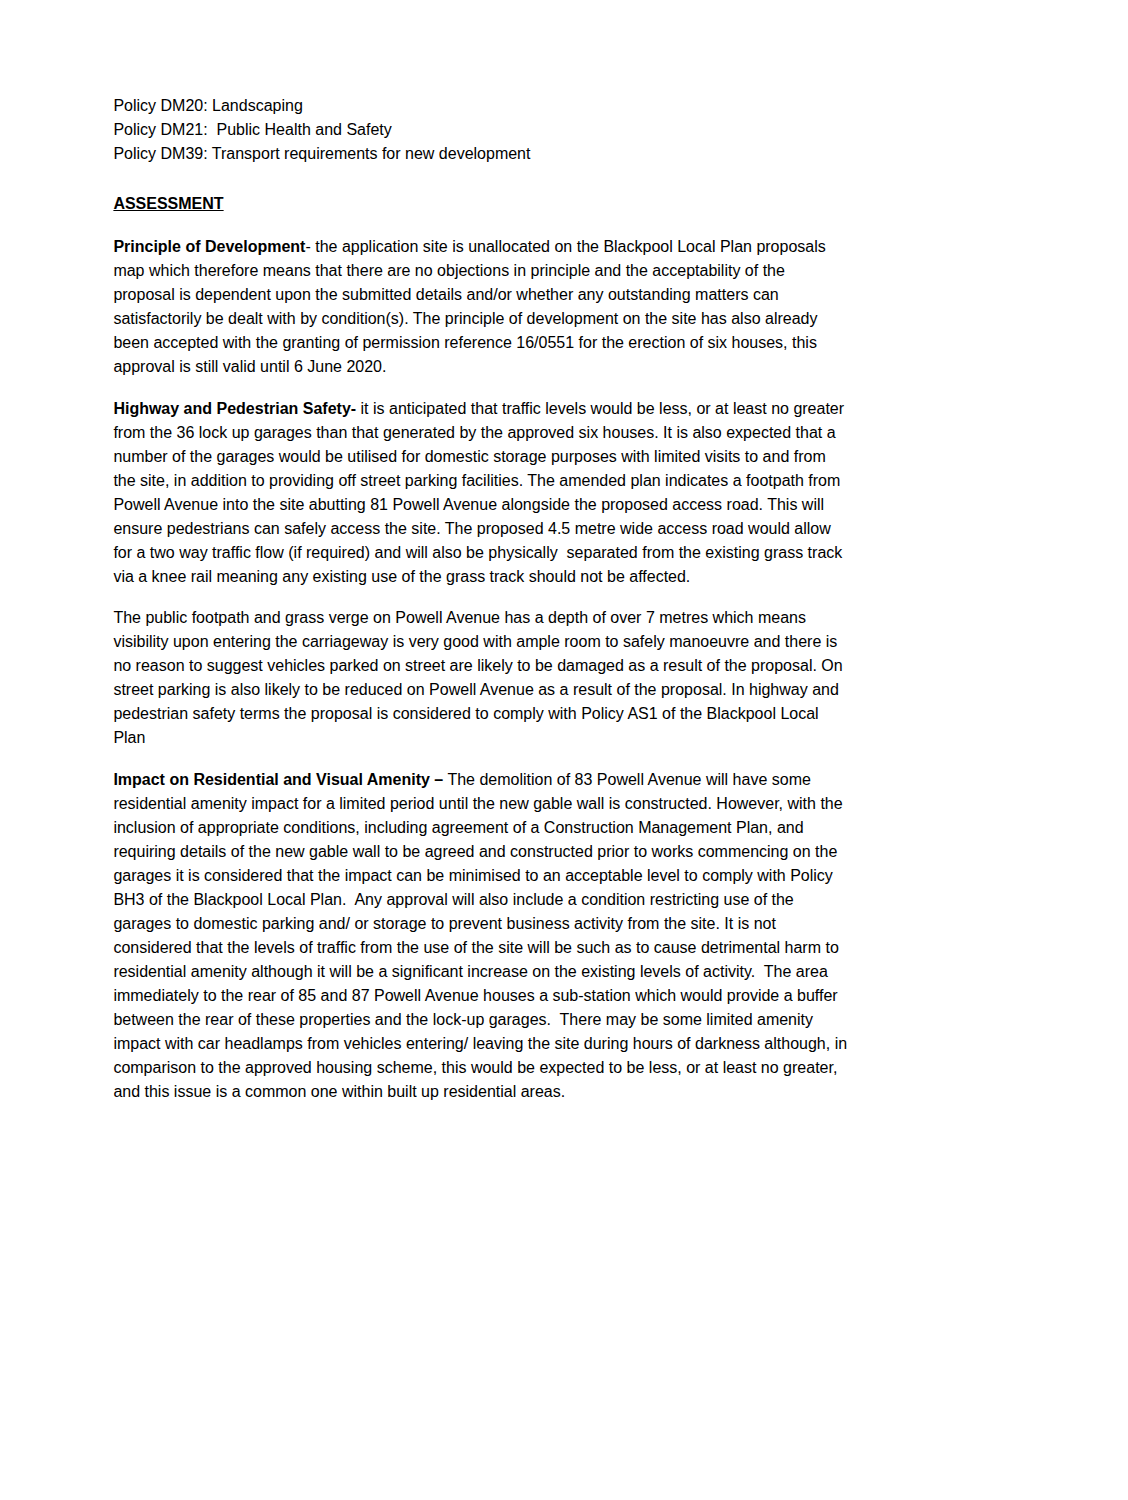Policy DM20: Landscaping
Policy DM21: Public Health and Safety
Policy DM39: Transport requirements for new development
ASSESSMENT
Principle of Development- the application site is unallocated on the Blackpool Local Plan proposals map which therefore means that there are no objections in principle and the acceptability of the proposal is dependent upon the submitted details and/or whether any outstanding matters can satisfactorily be dealt with by condition(s). The principle of development on the site has also already been accepted with the granting of permission reference 16/0551 for the erection of six houses, this approval is still valid until 6 June 2020.
Highway and Pedestrian Safety- it is anticipated that traffic levels would be less, or at least no greater from the 36 lock up garages than that generated by the approved six houses. It is also expected that a number of the garages would be utilised for domestic storage purposes with limited visits to and from the site, in addition to providing off street parking facilities. The amended plan indicates a footpath from Powell Avenue into the site abutting 81 Powell Avenue alongside the proposed access road. This will ensure pedestrians can safely access the site. The proposed 4.5 metre wide access road would allow for a two way traffic flow (if required) and will also be physically separated from the existing grass track via a knee rail meaning any existing use of the grass track should not be affected.
The public footpath and grass verge on Powell Avenue has a depth of over 7 metres which means visibility upon entering the carriageway is very good with ample room to safely manoeuvre and there is no reason to suggest vehicles parked on street are likely to be damaged as a result of the proposal. On street parking is also likely to be reduced on Powell Avenue as a result of the proposal. In highway and pedestrian safety terms the proposal is considered to comply with Policy AS1 of the Blackpool Local Plan
Impact on Residential and Visual Amenity – The demolition of 83 Powell Avenue will have some residential amenity impact for a limited period until the new gable wall is constructed. However, with the inclusion of appropriate conditions, including agreement of a Construction Management Plan, and requiring details of the new gable wall to be agreed and constructed prior to works commencing on the garages it is considered that the impact can be minimised to an acceptable level to comply with Policy BH3 of the Blackpool Local Plan. Any approval will also include a condition restricting use of the garages to domestic parking and/ or storage to prevent business activity from the site. It is not considered that the levels of traffic from the use of the site will be such as to cause detrimental harm to residential amenity although it will be a significant increase on the existing levels of activity. The area immediately to the rear of 85 and 87 Powell Avenue houses a sub-station which would provide a buffer between the rear of these properties and the lock-up garages. There may be some limited amenity impact with car headlamps from vehicles entering/ leaving the site during hours of darkness although, in comparison to the approved housing scheme, this would be expected to be less, or at least no greater, and this issue is a common one within built up residential areas.